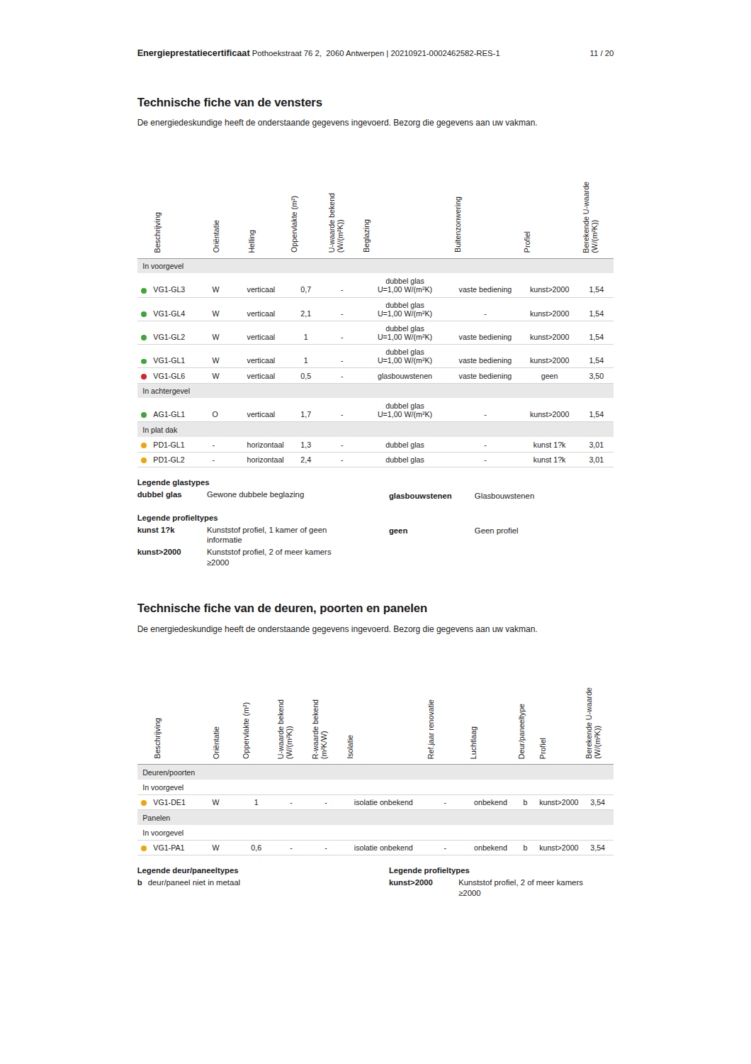Energieprestatiecertificaat Pothoekstraat 76 2, 2060 Antwerpen | 20210921-0002462582-RES-1
11 / 20
Technische fiche van de vensters
De energiedeskundige heeft de onderstaande gegevens ingevoerd. Bezorg die gegevens aan uw vakman.
| | Beschrijving | Oriëntatie | Helling | Oppervlakte (m²) | U‑waarde bekend (W/(m²K)) | Beglazing | Buitenzonwering | Profiel | Berekende U‑waarde (W/(m²K)) |
| --- | --- | --- | --- | --- | --- | --- | --- | --- | --- |
| In voorgevel |
| | VG1-GL3 | W | verticaal | 0,7 | - | dubbel glas U=1,00 W/(m²K) | vaste bediening | kunst>2000 | 1,54 |
| | VG1-GL4 | W | verticaal | 2,1 | - | dubbel glas U=1,00 W/(m²K) | - | kunst>2000 | 1,54 |
| | VG1-GL2 | W | verticaal | 1 | - | dubbel glas U=1,00 W/(m²K) | vaste bediening | kunst>2000 | 1,54 |
| | VG1-GL1 | W | verticaal | 1 | - | dubbel glas U=1,00 W/(m²K) | vaste bediening | kunst>2000 | 1,54 |
| | VG1-GL6 | W | verticaal | 0,5 | - | glasbouwstenen | vaste bediening | geen | 3,50 |
| In achtergevel |
| | AG1-GL1 | O | verticaal | 1,7 | - | dubbel glas U=1,00 W/(m²K) | - | kunst>2000 | 1,54 |
| In plat dak |
| | PD1-GL1 | - | horizontaal | 1,3 | - | dubbel glas | - | kunst 1?k | 3,01 |
| | PD1-GL2 | - | horizontaal | 2,4 | - | dubbel glas | - | kunst 1?k | 3,01 |
Legende glastypes
dubbel glas
Gewone dubbele beglazing
glasbouwstenen
Glasbouwstenen
Legende profieltypes
kunst 1?k
Kunststof profiel, 1 kamer of geeninformatie
kunst>2000
Kunststof profiel, 2 of meer kamers≥2000
geen
Geen profiel
Technische fiche van de deuren, poorten en panelen
De energiedeskundige heeft de onderstaande gegevens ingevoerd. Bezorg die gegevens aan uw vakman.
| | Beschrijving | Oriëntatie | Oppervlakte (m²) | U‑waarde bekend (W/(m²K)) | R‑waarde bekend (m²K/W) | Isolatie | Ref.jaar renovatie | Luchtlaag | Deur/paneeltype | Profiel | Berekende U‑waarde (W/(m²K)) |
| --- | --- | --- | --- | --- | --- | --- | --- | --- | --- | --- | --- |
| Deuren/poorten |
| In voorgevel |
| | VG1-DE1 | W | 1 | - | - | isolatie onbekend | - | onbekend | b | kunst>2000 | 3,54 |
| Panelen |
| In voorgevel |
| | VG1-PA1 | W | 0,6 | - | - | isolatie onbekend | - | onbekend | b | kunst>2000 | 3,54 |
Legende deur/paneeltypes
b
deur/paneel niet in metaal
Legende profieltypes
kunst>2000
Kunststof profiel, 2 of meer kamers≥2000